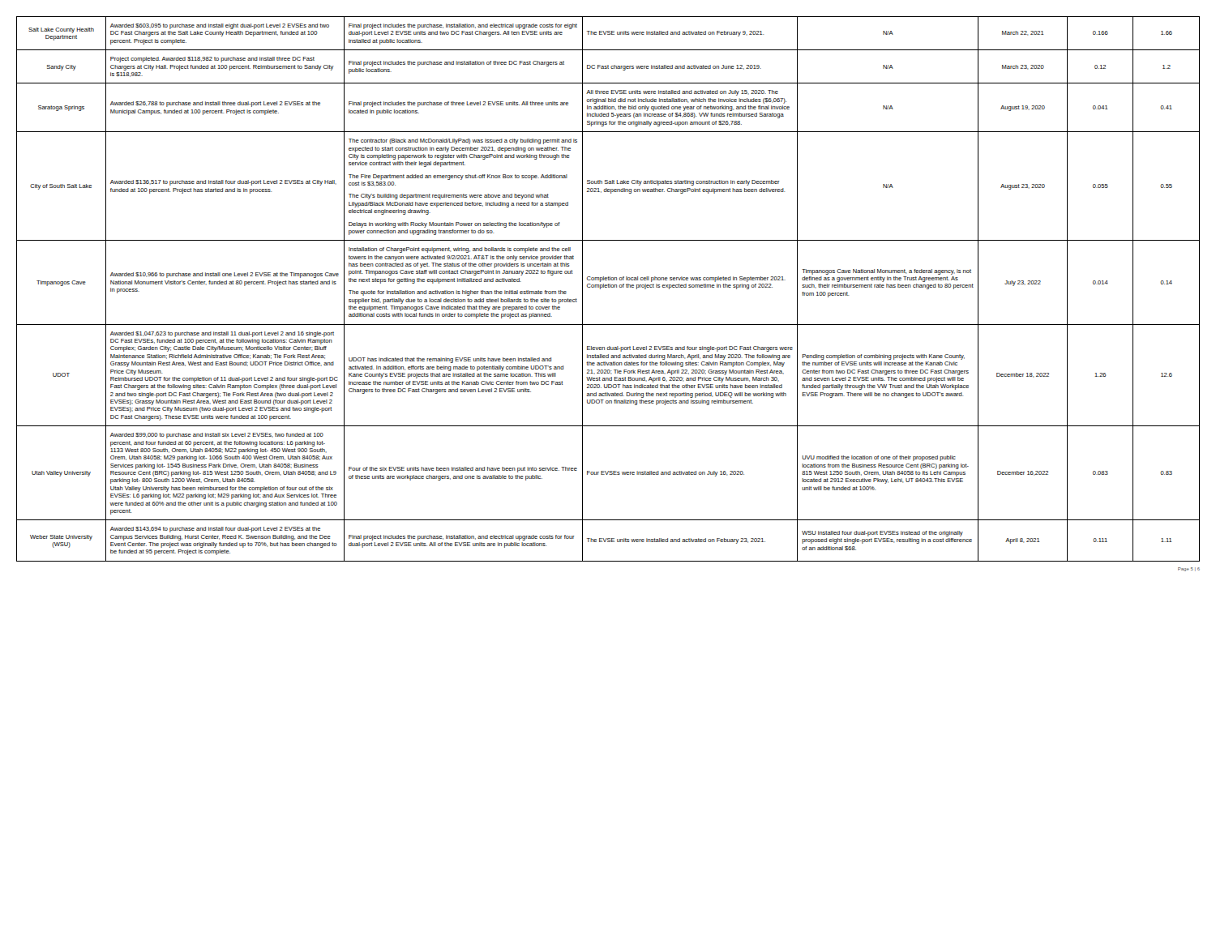| Salt Lake County Health Department | Awarded $603,095 to purchase and install eight dual-port Level 2 EVSEs and two DC Fast Chargers at the Salt Lake County Health Department, funded at 100 percent. Project is complete. | Final project includes the purchase, installation, and electrical upgrade costs for eight dual-port Level 2 EVSE units and two DC Fast Chargers. All ten EVSE units are installed at public locations. | The EVSE units were installed and activated on February 9, 2021. | N/A | March 22, 2021 | 0.166 | 1.66 |
| Sandy City | Project completed. Awarded $118,982 to purchase and install three DC Fast Chargers at City Hall. Project funded at 100 percent. Reimbursement to Sandy City is $118,982. | Final project includes the purchase and installation of three DC Fast Chargers at public locations. | DC Fast chargers were installed and activated on June 12, 2019. | N/A | March 23, 2020 | 0.12 | 1.2 |
| Saratoga Springs | Awarded $26,788 to purchase and install three dual-port Level 2 EVSEs at the Municipal Campus, funded at 100 percent. Project is complete. | Final project includes the purchase of three Level 2 EVSE units. All three units are located in public locations. | All three EVSE units were installed and activated on July 15, 2020. The original bid did not include installation, which the invoice includes ($6,067). In addition, the bid only quoted one year of networking, and the final invoice included 5-years (an increase of $4,868). VW funds reimbursed Saratoga Springs for the originally agreed-upon amount of $26,788. | N/A | August 19, 2020 | 0.041 | 0.41 |
| City of South Salt Lake | Awarded $136,517 to purchase and install four dual-port Level 2 EVSEs at City Hall, funded at 100 percent. Project has started and is in process. | The contractor (Black and McDonald/LilyPad) was issued a city building permit and is expected to start construction in early December 2021, depending on weather. The City is completing paperwork to register with ChargePoint and working through the service contract with their legal department. The Fire Department added an emergency shut-off Knox Box to scope. Additional cost is $3,583.00. The City's building department requirements were above and beyond what Lilypad/Black McDonald have experienced before, including a need for a stamped electrical engineering drawing. Delays in working with Rocky Mountain Power on selecting the location/type of power connection and upgrading transformer to do so. | South Salt Lake City anticipates starting construction in early December 2021, depending on weather. ChargePoint equipment has been delivered. | N/A | August 23, 2020 | 0.055 | 0.55 |
| Timpanogos Cave | Awarded $10,966 to purchase and install one Level 2 EVSE at the Timpanogos Cave National Monument Visitor's Center, funded at 80 percent. Project has started and is in process. | Installation of ChargePoint equipment, wiring, and bollards is complete and the cell towers in the canyon were activated 9/2/2021. AT&T is the only service provider that has been contracted as of yet. The status of the other providers is uncertain at this point. Timpanogos Cave staff will contact ChargePoint in January 2022 to figure out the next steps for getting the equipment initialized and activated. The quote for installation and activation is higher than the initial estimate from the supplier bid, partially due to a local decision to add steel bollards to the site to protect the equipment. Timpanogos Cave indicated that they are prepared to cover the additional costs with local funds in order to complete the project as planned. | Completion of local cell phone service was completed in September 2021. Completion of the project is expected sometime in the spring of 2022. | Timpanogos Cave National Monument, a federal agency, is not defined as a government entity in the Trust Agreement. As such, their reimbursement rate has been changed to 80 percent from 100 percent. | July 23, 2022 | 0.014 | 0.14 |
| UDOT | Awarded $1,047,623 to purchase and install 11 dual-port Level 2 and 16 single-port DC Fast EVSEs, funded at 100 percent, at the following locations: Calvin Rampton Complex; Garden City; Castle Dale City/Museum; Monticello Visitor Center; Bluff Maintenance Station; Richfield Administrative Office; Kanab; Tie Fork Rest Area; Grassy Mountain Rest Area, West and East Bound; UDOT Price District Office, and Price City Museum. Reimbursed UDOT for the completion of 11 dual-port Level 2 and four single-port DC Fast Chargers at the following sites: Calvin Rampton Complex (three dual-port Level 2 and two single-port DC Fast Chargers); Tie Fork Rest Area (two dual-port Level 2 EVSEs); Grassy Mountain Rest Area, West and East Bound (four dual-port Level 2 EVSEs); and Price City Museum (two dual-port Level 2 EVSEs and two single-port DC Fast Chargers). These EVSE units were funded at 100 percent. | UDOT has indicated that the remaining EVSE units have been installed and activated. In addition, efforts are being made to potentially combine UDOT's and Kane County's EVSE projects that are installed at the same location. This will increase the number of EVSE units at the Kanab Civic Center from two DC Fast Chargers to three DC Fast Chargers and seven Level 2 EVSE units. | Eleven dual-port Level 2 EVSEs and four single-port DC Fast Chargers were installed and activated during March, April, and May 2020. The following are the activation dates for the following sites: Calvin Rampton Complex, May 21, 2020; Tie Fork Rest Area, April 22, 2020; Grassy Mountain Rest Area, West and East Bound, April 6, 2020; and Price City Museum, March 30, 2020. UDOT has indicated that the other EVSE units have been installed and activated. During the next reporting period, UDEQ will be working with UDOT on finalizing these projects and issuing reimbursement. | Pending completion of combining projects with Kane County, the number of EVSE units will increase at the Kanab Civic Center from two DC Fast Chargers to three DC Fast Chargers and seven Level 2 EVSE units. The combined project will be funded partially through the VW Trust and the Utah Workplace EVSE Program. There will be no changes to UDOT's award. | December 18, 2022 | 1.26 | 12.6 |
| Utah Valley University | Awarded $99,000 to purchase and install six Level 2 EVSEs, two funded at 100 percent, and four funded at 60 percent, at the following locations: L6 parking lot- 1133 West 800 South, Orem, Utah 84058; M22 parking lot- 450 West 900 South, Orem, Utah 84058; M29 parking lot- 1066 South 400 West Orem, Utah 84058; Aux Services parking lot- 1545 Business Park Drive, Orem, Utah 84058; Business Resource Cent (BRC) parking lot- 815 West 1250 South, Orem, Utah 84058; and L9 parking lot- 800 South 1200 West, Orem, Utah 84058. Utah Valley University has been reimbursed for the completion of four out of the six EVSEs: L6 parking lot; M22 parking lot; M29 parking lot; and Aux Services lot. Three were funded at 60% and the other unit is a public charging station and funded at 100 percent. | Four of the six EVSE units have been installed and have been put into service. Three of these units are workplace chargers, and one is available to the public. | Four EVSEs were installed and activated on July 16, 2020. | UVU modified the location of one of their proposed public locations from the Business Resource Cent (BRC) parking lot- 815 West 1250 South, Orem, Utah 84058 to its Lehi Campus located at 2912 Executive Pkwy, Lehi, UT 84043.This EVSE unit will be funded at 100%. | December 16,2022 | 0.083 | 0.83 |
| Weber State University (WSU) | Awarded $143,694 to purchase and install four dual-port Level 2 EVSEs at the Campus Services Building, Hurst Center, Reed K. Swenson Building, and the Dee Event Center. The project was originally funded up to 70%, but has been changed to be funded at 95 percent. Project is complete. | Final project includes the purchase, installation, and electrical upgrade costs for four dual-port Level 2 EVSE units. All of the EVSE units are in public locations. | The EVSE units were installed and activated on Febuary 23, 2021. | WSU installed four dual-port EVSEs instead of the originally proposed eight single-port EVSEs, resulting in a cost difference of an additional $68. | April 8, 2021 | 0.111 | 1.11 |
Page 5 | 6